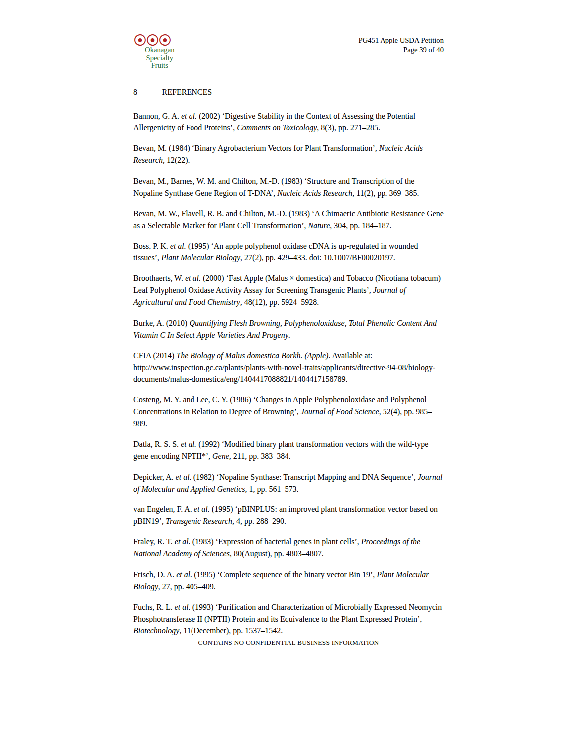⦿⦿⦿
Okanagan
Specialty
Fruits
PG451 Apple USDA Petition
Page 39 of 40
8 REFERENCES
Bannon, G. A. et al. (2002) ‘Digestive Stability in the Context of Assessing the Potential Allergenicity of Food Proteins’, Comments on Toxicology, 8(3), pp. 271–285.
Bevan, M. (1984) ‘Binary Agrobacterium Vectors for Plant Transformation’, Nucleic Acids Research, 12(22).
Bevan, M., Barnes, W. M. and Chilton, M.-D. (1983) ‘Structure and Transcription of the Nopaline Synthase Gene Region of T-DNA’, Nucleic Acids Research, 11(2), pp. 369–385.
Bevan, M. W., Flavell, R. B. and Chilton, M.-D. (1983) ‘A Chimaeric Antibiotic Resistance Gene as a Selectable Marker for Plant Cell Transformation’, Nature, 304, pp. 184–187.
Boss, P. K. et al. (1995) ‘An apple polyphenol oxidase cDNA is up-regulated in wounded tissues’, Plant Molecular Biology, 27(2), pp. 429–433. doi: 10.1007/BF00020197.
Broothaerts, W. et al. (2000) ‘Fast Apple (Malus × domestica) and Tobacco (Nicotiana tobacum) Leaf Polyphenol Oxidase Activity Assay for Screening Transgenic Plants’, Journal of Agricultural and Food Chemistry, 48(12), pp. 5924–5928.
Burke, A. (2010) Quantifying Flesh Browning, Polyphenoloxidase, Total Phenolic Content And Vitamin C In Select Apple Varieties And Progeny.
CFIA (2014) The Biology of Malus domestica Borkh. (Apple). Available at: http://www.inspection.gc.ca/plants/plants-with-novel-traits/applicants/directive-94-08/biology-documents/malus-domestica/eng/1404417088821/1404417158789.
Costeng, M. Y. and Lee, C. Y. (1986) ‘Changes in Apple Polyphenoloxidase and Polyphenol Concentrations in Relation to Degree of Browning’, Journal of Food Science, 52(4), pp. 985–989.
Datla, R. S. S. et al. (1992) ‘Modified binary plant transformation vectors with the wild-type gene encoding NPTII*’, Gene, 211, pp. 383–384.
Depicker, A. et al. (1982) ‘Nopaline Synthase: Transcript Mapping and DNA Sequence’, Journal of Molecular and Applied Genetics, 1, pp. 561–573.
van Engelen, F. A. et al. (1995) ‘pBINPLUS: an improved plant transformation vector based on pBIN19’, Transgenic Research, 4, pp. 288–290.
Fraley, R. T. et al. (1983) ‘Expression of bacterial genes in plant cells’, Proceedings of the National Academy of Sciences, 80(August), pp. 4803–4807.
Frisch, D. A. et al. (1995) ‘Complete sequence of the binary vector Bin 19’, Plant Molecular Biology, 27, pp. 405–409.
Fuchs, R. L. et al. (1993) ‘Purification and Characterization of Microbially Expressed Neomycin Phosphotransferase II (NPTII) Protein and its Equivalence to the Plant Expressed Protein’, Biotechnology, 11(December), pp. 1537–1542.
CONTAINS NO CONFIDENTIAL BUSINESS INFORMATION